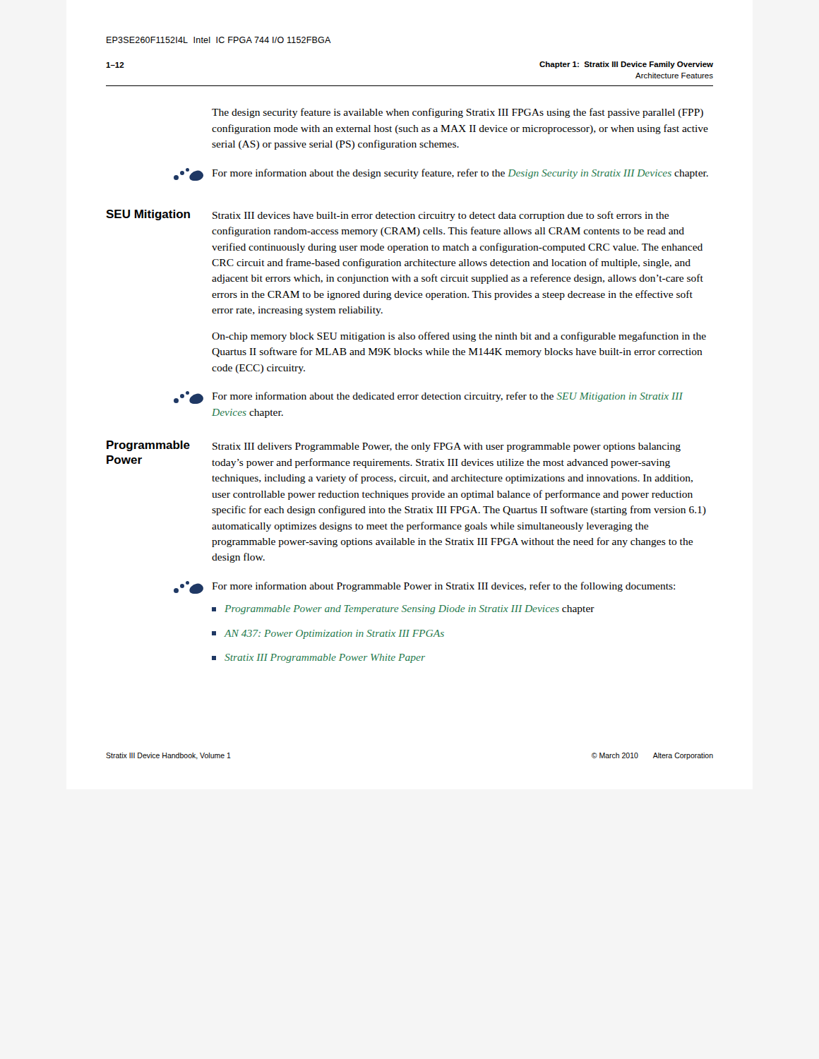EP3SE260F1152I4L Intel IC FPGA 744 I/O 1152FBGA
1–12
Chapter 1: Stratix III Device Family Overview
Architecture Features
The design security feature is available when configuring Stratix III FPGAs using the fast passive parallel (FPP) configuration mode with an external host (such as a MAX II device or microprocessor), or when using fast active serial (AS) or passive serial (PS) configuration schemes.
For more information about the design security feature, refer to the Design Security in Stratix III Devices chapter.
SEU Mitigation
Stratix III devices have built-in error detection circuitry to detect data corruption due to soft errors in the configuration random-access memory (CRAM) cells. This feature allows all CRAM contents to be read and verified continuously during user mode operation to match a configuration-computed CRC value. The enhanced CRC circuit and frame-based configuration architecture allows detection and location of multiple, single, and adjacent bit errors which, in conjunction with a soft circuit supplied as a reference design, allows don’t-care soft errors in the CRAM to be ignored during device operation. This provides a steep decrease in the effective soft error rate, increasing system reliability.
On-chip memory block SEU mitigation is also offered using the ninth bit and a configurable megafunction in the Quartus II software for MLAB and M9K blocks while the M144K memory blocks have built-in error correction code (ECC) circuitry.
For more information about the dedicated error detection circuitry, refer to the SEU Mitigation in Stratix III Devices chapter.
Programmable Power
Stratix III delivers Programmable Power, the only FPGA with user programmable power options balancing today’s power and performance requirements. Stratix III devices utilize the most advanced power-saving techniques, including a variety of process, circuit, and architecture optimizations and innovations. In addition, user controllable power reduction techniques provide an optimal balance of performance and power reduction specific for each design configured into the Stratix III FPGA. The Quartus II software (starting from version 6.1) automatically optimizes designs to meet the performance goals while simultaneously leveraging the programmable power-saving options available in the Stratix III FPGA without the need for any changes to the design flow.
For more information about Programmable Power in Stratix III devices, refer to the following documents:
Programmable Power and Temperature Sensing Diode in Stratix III Devices chapter
AN 437: Power Optimization in Stratix III FPGAs
Stratix III Programmable Power White Paper
Stratix III Device Handbook, Volume 1
© March 2010 Altera Corporation